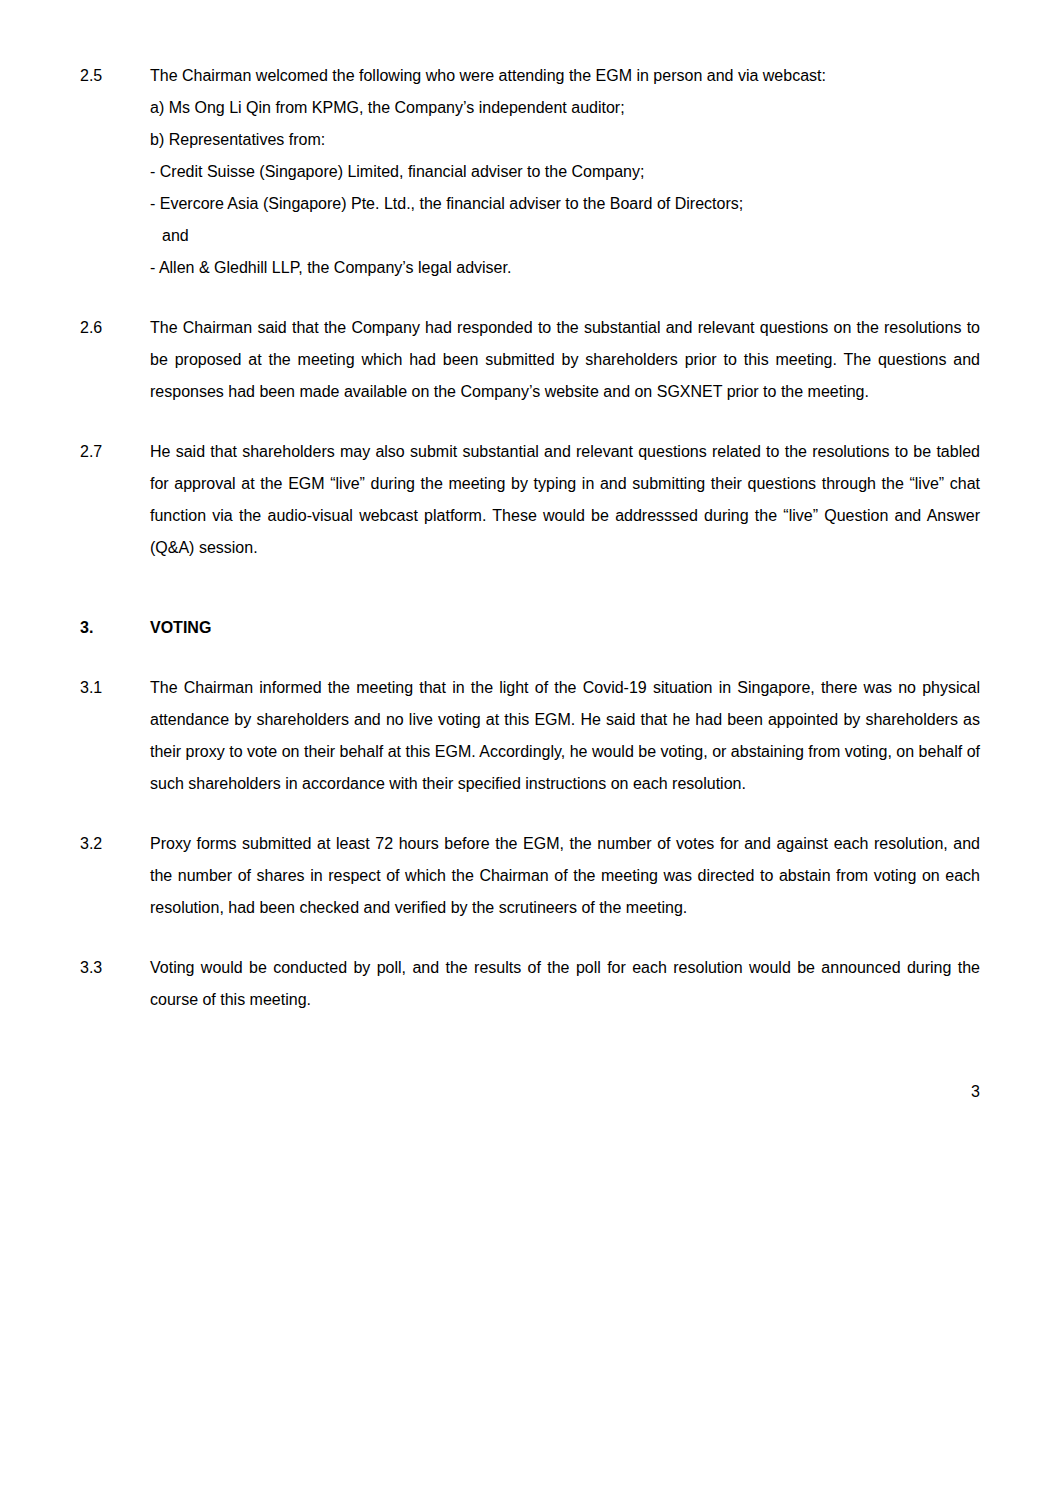2.5
The Chairman welcomed the following who were attending the EGM in person and via webcast:
a) Ms Ong Li Qin from KPMG, the Company’s independent auditor;
b) Representatives from:
- Credit Suisse (Singapore) Limited, financial adviser to the Company;
- Evercore Asia (Singapore) Pte. Ltd., the financial adviser to the Board of Directors;
and
- Allen & Gledhill LLP, the Company’s legal adviser.
2.6
The Chairman said that the Company had responded to the substantial and relevant questions on the resolutions to be proposed at the meeting which had been submitted by shareholders prior to this meeting. The questions and responses had been made available on the Company’s website and on SGXNET prior to the meeting.
2.7
He said that shareholders may also submit substantial and relevant questions related to the resolutions to be tabled for approval at the EGM “live” during the meeting by typing in and submitting their questions through the “live” chat function via the audio-visual webcast platform. These would be addresssed during the “live” Question and Answer (Q&A) session.
3. VOTING
3.1
The Chairman informed the meeting that in the light of the Covid-19 situation in Singapore, there was no physical attendance by shareholders and no live voting at this EGM. He said that he had been appointed by shareholders as their proxy to vote on their behalf at this EGM. Accordingly, he would be voting, or abstaining from voting, on behalf of such shareholders in accordance with their specified instructions on each resolution.
3.2
Proxy forms submitted at least 72 hours before the EGM, the number of votes for and against each resolution, and the number of shares in respect of which the Chairman of the meeting was directed to abstain from voting on each resolution, had been checked and verified by the scrutineers of the meeting.
3.3
Voting would be conducted by poll, and the results of the poll for each resolution would be announced during the course of this meeting.
3